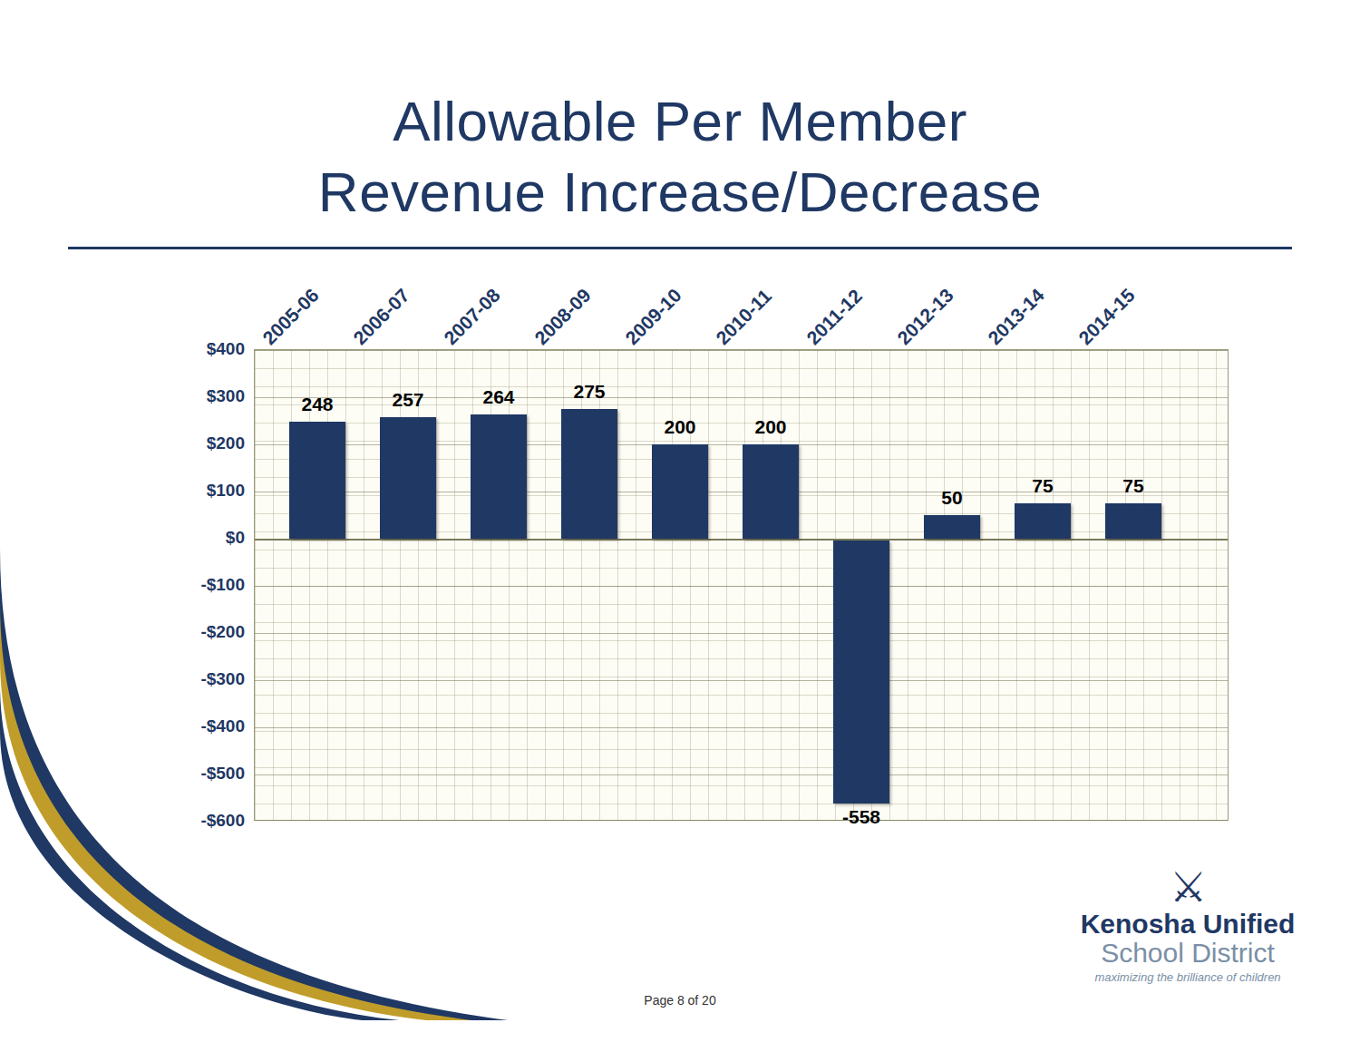Allowable Per Member
Revenue Increase/Decrease
2005-06
2006-07
2007-08
2008-09
2009-10
2010-11
2011-12
2012-13
2013-14
2014-15
$400
$300
$200
$100
$0
-$100
-$200
-$300
-$400
-$500
-$600
248
257
264
275
200
200
-558
50
75
75
⚔
Kenosha Unified
School District
maximizing the brilliance of children
Page 8 of 20